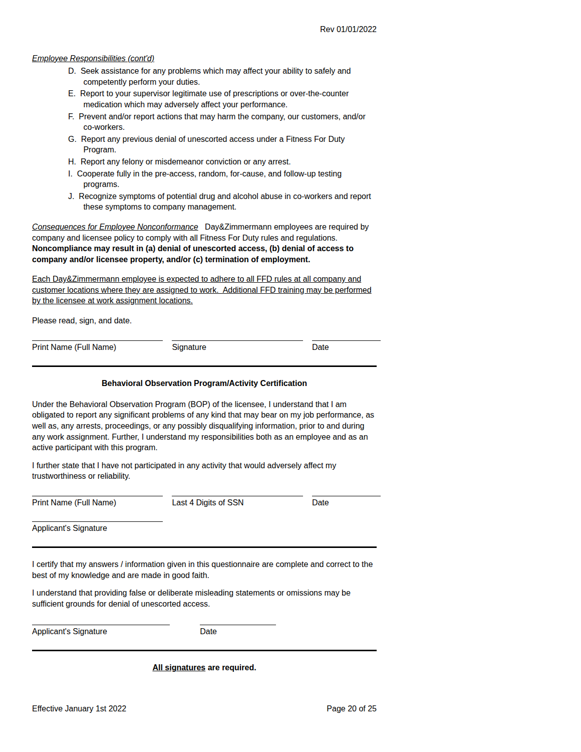Rev 01/01/2022
Employee Responsibilities (cont'd)
D. Seek assistance for any problems which may affect your ability to safely and competently perform your duties.
E. Report to your supervisor legitimate use of prescriptions or over-the-counter medication which may adversely affect your performance.
F. Prevent and/or report actions that may harm the company, our customers, and/or co-workers.
G. Report any previous denial of unescorted access under a Fitness For Duty Program.
H. Report any felony or misdemeanor conviction or any arrest.
I. Cooperate fully in the pre-access, random, for-cause, and follow-up testing programs.
J. Recognize symptoms of potential drug and alcohol abuse in co-workers and report these symptoms to company management.
Consequences for Employee Nonconformance Day&Zimmermann employees are required by company and licensee policy to comply with all Fitness For Duty rules and regulations. Noncompliance may result in (a) denial of unescorted access, (b) denial of access to company and/or licensee property, and/or (c) termination of employment.
Each Day&Zimmermann employee is expected to adhere to all FFD rules at all company and customer locations where they are assigned to work. Additional FFD training may be performed by the licensee at work assignment locations.
Please read, sign, and date.
Print Name (Full Name)
Signature
Date
Behavioral Observation Program/Activity Certification
Under the Behavioral Observation Program (BOP) of the licensee, I understand that I am obligated to report any significant problems of any kind that may bear on my job performance, as well as, any arrests, proceedings, or any possibly disqualifying information, prior to and during any work assignment. Further, I understand my responsibilities both as an employee and as an active participant with this program.
I further state that I have not participated in any activity that would adversely affect my trustworthiness or reliability.
Print Name (Full Name)
Last 4 Digits of SSN
Date
Applicant's Signature
I certify that my answers / information given in this questionnaire are complete and correct to the best of my knowledge and are made in good faith.
I understand that providing false or deliberate misleading statements or omissions may be sufficient grounds for denial of unescorted access.
Applicant's Signature
Date
All signatures are required.
Effective January 1st 2022 Page 20 of 25